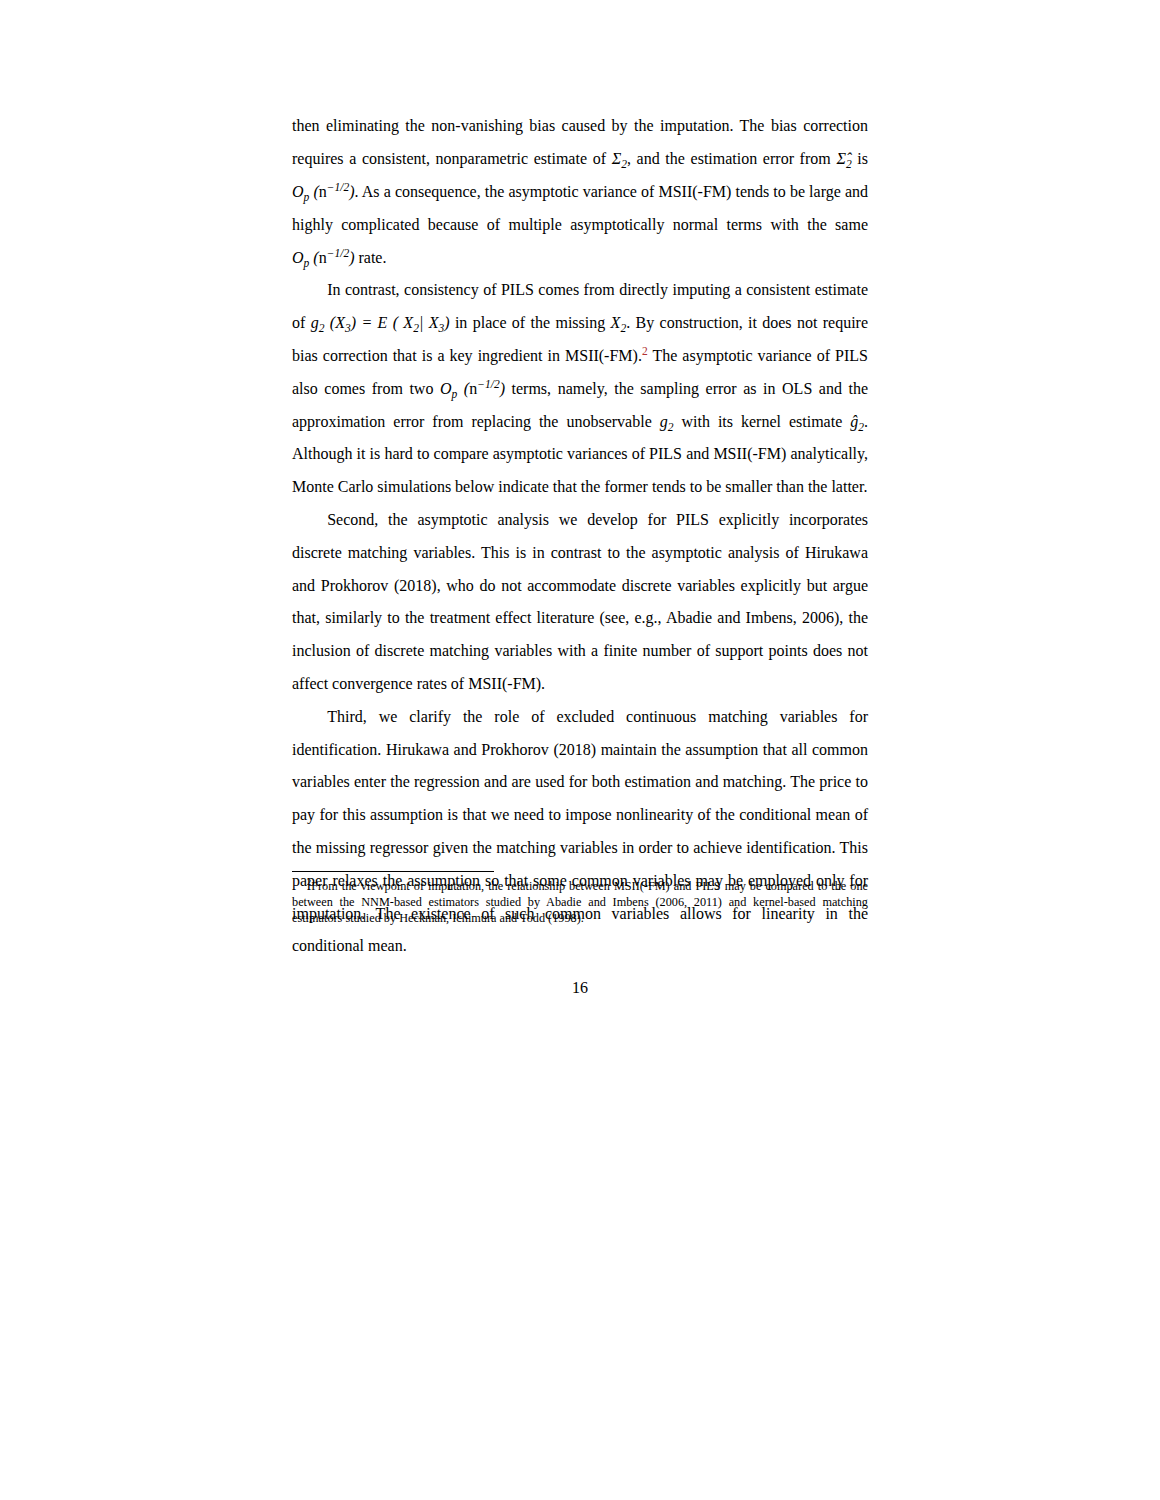then eliminating the non-vanishing bias caused by the imputation. The bias correction requires a consistent, nonparametric estimate of Σ2, and the estimation error from Σ̂2 is Op (n−1/2). As a consequence, the asymptotic variance of MSII(-FM) tends to be large and highly complicated because of multiple asymptotically normal terms with the same Op (n−1/2) rate.
In contrast, consistency of PILS comes from directly imputing a consistent estimate of g2 (X3) = E ( X2| X3) in place of the missing X2. By construction, it does not require bias correction that is a key ingredient in MSII(-FM).2 The asymptotic variance of PILS also comes from two Op (n−1/2) terms, namely, the sampling error as in OLS and the approximation error from replacing the unobservable g2 with its kernel estimate ĝ2. Although it is hard to compare asymptotic variances of PILS and MSII(-FM) analytically, Monte Carlo simulations below indicate that the former tends to be smaller than the latter.
Second, the asymptotic analysis we develop for PILS explicitly incorporates discrete matching variables. This is in contrast to the asymptotic analysis of Hirukawa and Prokhorov (2018), who do not accommodate discrete variables explicitly but argue that, similarly to the treatment effect literature (see, e.g., Abadie and Imbens, 2006), the inclusion of discrete matching variables with a finite number of support points does not affect convergence rates of MSII(-FM).
Third, we clarify the role of excluded continuous matching variables for identification. Hirukawa and Prokhorov (2018) maintain the assumption that all common variables enter the regression and are used for both estimation and matching. The price to pay for this assumption is that we need to impose nonlinearity of the conditional mean of the missing regressor given the matching variables in order to achieve identification. This paper relaxes the assumption so that some common variables may be employed only for imputation. The existence of such common variables allows for linearity in the conditional mean.
2From the viewpoint of imputation, the relationship between MSII(-FM) and PILS may be compared to the one between the NNM-based estimators studied by Abadie and Imbens (2006, 2011) and kernel-based matching estimators studied by Heckman, Ichimura and Todd (1998).
16